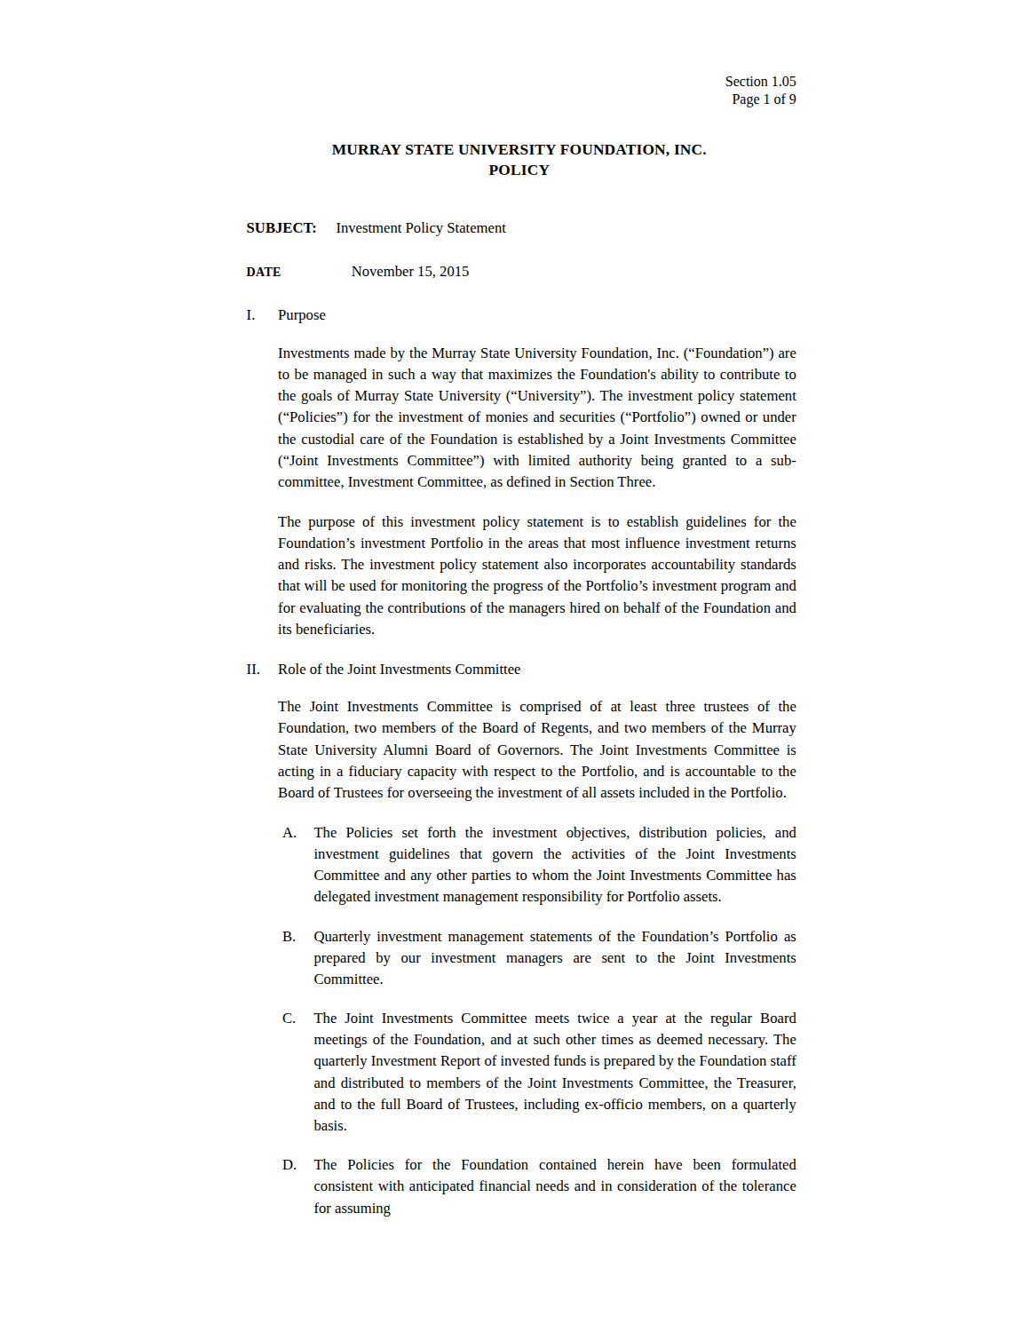Section 1.05
Page 1 of 9
MURRAY STATE UNIVERSITY FOUNDATION, INC.
POLICY
SUBJECT: Investment Policy Statement
DATE November 15, 2015
I.
Purpose
Investments made by the Murray State University Foundation, Inc. (“Foundation”) are to be managed in such a way that maximizes the Foundation's ability to contribute to the goals of Murray State University (“University”). The investment policy statement (“Policies”) for the investment of monies and securities (“Portfolio”) owned or under the custodial care of the Foundation is established by a Joint Investments Committee (“Joint Investments Committee”) with limited authority being granted to a sub-committee, Investment Committee, as defined in Section Three.
The purpose of this investment policy statement is to establish guidelines for the Foundation’s investment Portfolio in the areas that most influence investment returns and risks. The investment policy statement also incorporates accountability standards that will be used for monitoring the progress of the Portfolio’s investment program and for evaluating the contributions of the managers hired on behalf of the Foundation and its beneficiaries.
II.
Role of the Joint Investments Committee
The Joint Investments Committee is comprised of at least three trustees of the Foundation, two members of the Board of Regents, and two members of the Murray State University Alumni Board of Governors. The Joint Investments Committee is acting in a fiduciary capacity with respect to the Portfolio, and is accountable to the Board of Trustees for overseeing the investment of all assets included in the Portfolio.
A. The Policies set forth the investment objectives, distribution policies, and investment guidelines that govern the activities of the Joint Investments Committee and any other parties to whom the Joint Investments Committee has delegated investment management responsibility for Portfolio assets.
B. Quarterly investment management statements of the Foundation’s Portfolio as prepared by our investment managers are sent to the Joint Investments Committee.
C. The Joint Investments Committee meets twice a year at the regular Board meetings of the Foundation, and at such other times as deemed necessary. The quarterly Investment Report of invested funds is prepared by the Foundation staff and distributed to members of the Joint Investments Committee, the Treasurer, and to the full Board of Trustees, including ex-officio members, on a quarterly basis.
D. The Policies for the Foundation contained herein have been formulated consistent with anticipated financial needs and in consideration of the tolerance for assuming